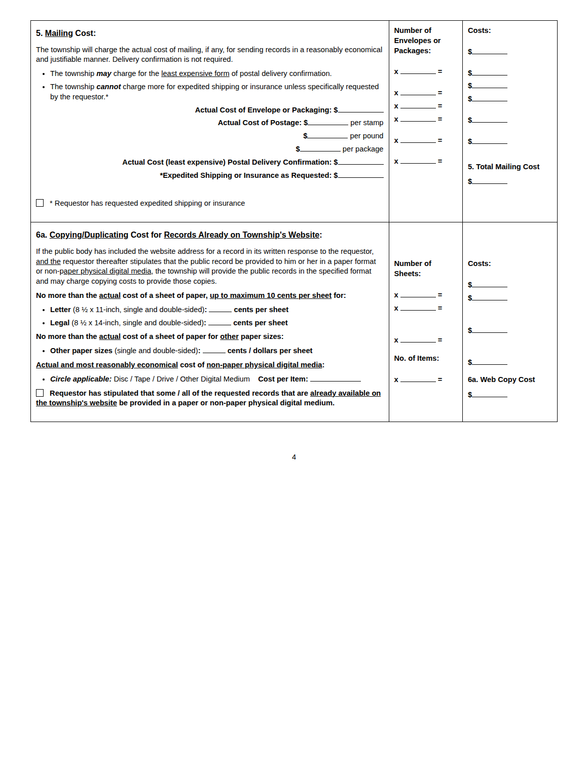| 5. Mailing Cost: The township will charge the actual cost of mailing, if any, for sending records in a reasonably economical and justifiable manner. Delivery confirmation is not required. The township may charge for the least expensive form of postal delivery confirmation. The township cannot charge more for expedited shipping or insurance unless specifically requested by the requestor.* Actual Cost of Envelope or Packaging: $ Actual Cost of Postage: $ per stamp $ per pound $ per package Actual Cost (least expensive) Postal Delivery Confirmation: $ *Expedited Shipping or Insurance as Requested: $ * Requestor has requested expedited shipping or insurance | Number of Envelopes or Packages: x = x = x = x = x = x = | Costs: $ $ $ $ $ $ 5. Total Mailing Cost $ |
| 6a. Copying/Duplicating Cost for Records Already on Township's Website : If the public body has included the website address for a record in its written response to the requestor, and the requestor thereafter stipulates that the public record be provided to him or her in a paper format or non-p aper physical digital media , the township will provide the public records in the specified format and may charge copying costs to provide those copies. No more than the actual cost of a sheet of paper, up to maximum 10 cents per sheet for: Letter (8 ½ x 11-inch, single and double-sided) : cents per sheet Legal (8 ½ x 14-inch, single and double-sided) : cents per sheet No more than the actual cost of a sheet of paper for other paper sizes: Other paper sizes (single and double-sided) : cents / dollars per sheet Actual and most reasonably economical cost of non-paper physical digital media : Circle applicable: Disc / Tape / Drive / Other Digital Medium Cost per Item: Requestor has stipulated that some / all of the requested records that are already available on the township's website be provided in a paper or non-paper physical digital medium. | Number of Sheets: x = x = x = No. of Items: x = | Costs: $ $ $ $ 6a. Web Copy Cost $ |
4